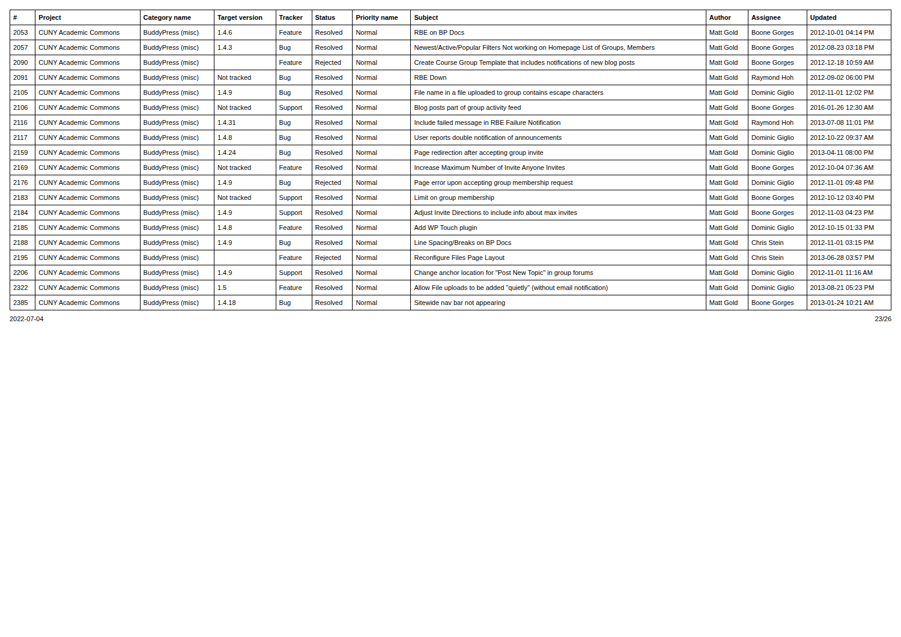| # | Project | Category name | Target version | Tracker | Status | Priority name | Subject | Author | Assignee | Updated |
| --- | --- | --- | --- | --- | --- | --- | --- | --- | --- | --- |
| 2053 | CUNY Academic Commons | BuddyPress (misc) | 1.4.6 | Feature | Resolved | Normal | RBE on BP Docs | Matt Gold | Boone Gorges | 2012-10-01 04:14 PM |
| 2057 | CUNY Academic Commons | BuddyPress (misc) | 1.4.3 | Bug | Resolved | Normal | Newest/Active/Popular Filters Not working on Homepage List of Groups, Members | Matt Gold | Boone Gorges | 2012-08-23 03:18 PM |
| 2090 | CUNY Academic Commons | BuddyPress (misc) | | Feature | Rejected | Normal | Create Course Group Template that includes notifications of new blog posts | Matt Gold | Boone Gorges | 2012-12-18 10:59 AM |
| 2091 | CUNY Academic Commons | BuddyPress (misc) | Not tracked | Bug | Resolved | Normal | RBE Down | Matt Gold | Raymond Hoh | 2012-09-02 06:00 PM |
| 2105 | CUNY Academic Commons | BuddyPress (misc) | 1.4.9 | Bug | Resolved | Normal | File name in a file uploaded to group contains escape characters | Matt Gold | Dominic Giglio | 2012-11-01 12:02 PM |
| 2106 | CUNY Academic Commons | BuddyPress (misc) | Not tracked | Support | Resolved | Normal | Blog posts part of group activity feed | Matt Gold | Boone Gorges | 2016-01-26 12:30 AM |
| 2116 | CUNY Academic Commons | BuddyPress (misc) | 1.4.31 | Bug | Resolved | Normal | Include failed message in RBE Failure Notification | Matt Gold | Raymond Hoh | 2013-07-08 11:01 PM |
| 2117 | CUNY Academic Commons | BuddyPress (misc) | 1.4.8 | Bug | Resolved | Normal | User reports double notification of announcements | Matt Gold | Dominic Giglio | 2012-10-22 09:37 AM |
| 2159 | CUNY Academic Commons | BuddyPress (misc) | 1.4.24 | Bug | Resolved | Normal | Page redirection after accepting group invite | Matt Gold | Dominic Giglio | 2013-04-11 08:00 PM |
| 2169 | CUNY Academic Commons | BuddyPress (misc) | Not tracked | Feature | Resolved | Normal | Increase Maximum Number of Invite Anyone Invites | Matt Gold | Boone Gorges | 2012-10-04 07:36 AM |
| 2176 | CUNY Academic Commons | BuddyPress (misc) | 1.4.9 | Bug | Rejected | Normal | Page error upon accepting group membership request | Matt Gold | Dominic Giglio | 2012-11-01 09:48 PM |
| 2183 | CUNY Academic Commons | BuddyPress (misc) | Not tracked | Support | Resolved | Normal | Limit on group membership | Matt Gold | Boone Gorges | 2012-10-12 03:40 PM |
| 2184 | CUNY Academic Commons | BuddyPress (misc) | 1.4.9 | Support | Resolved | Normal | Adjust Invite Directions to include info about max invites | Matt Gold | Boone Gorges | 2012-11-03 04:23 PM |
| 2185 | CUNY Academic Commons | BuddyPress (misc) | 1.4.8 | Feature | Resolved | Normal | Add WP Touch plugin | Matt Gold | Dominic Giglio | 2012-10-15 01:33 PM |
| 2188 | CUNY Academic Commons | BuddyPress (misc) | 1.4.9 | Bug | Resolved | Normal | Line Spacing/Breaks on BP Docs | Matt Gold | Chris Stein | 2012-11-01 03:15 PM |
| 2195 | CUNY Academic Commons | BuddyPress (misc) | | Feature | Rejected | Normal | Reconfigure Files Page Layout | Matt Gold | Chris Stein | 2013-06-28 03:57 PM |
| 2206 | CUNY Academic Commons | BuddyPress (misc) | 1.4.9 | Support | Resolved | Normal | Change anchor location for "Post New Topic" in group forums | Matt Gold | Dominic Giglio | 2012-11-01 11:16 AM |
| 2322 | CUNY Academic Commons | BuddyPress (misc) | 1.5 | Feature | Resolved | Normal | Allow File uploads to be added "quietly" (without email notification) | Matt Gold | Dominic Giglio | 2013-08-21 05:23 PM |
| 2385 | CUNY Academic Commons | BuddyPress (misc) | 1.4.18 | Bug | Resolved | Normal | Sitewide nav bar not appearing | Matt Gold | Boone Gorges | 2013-01-24 10:21 AM |
2022-07-04 23/26